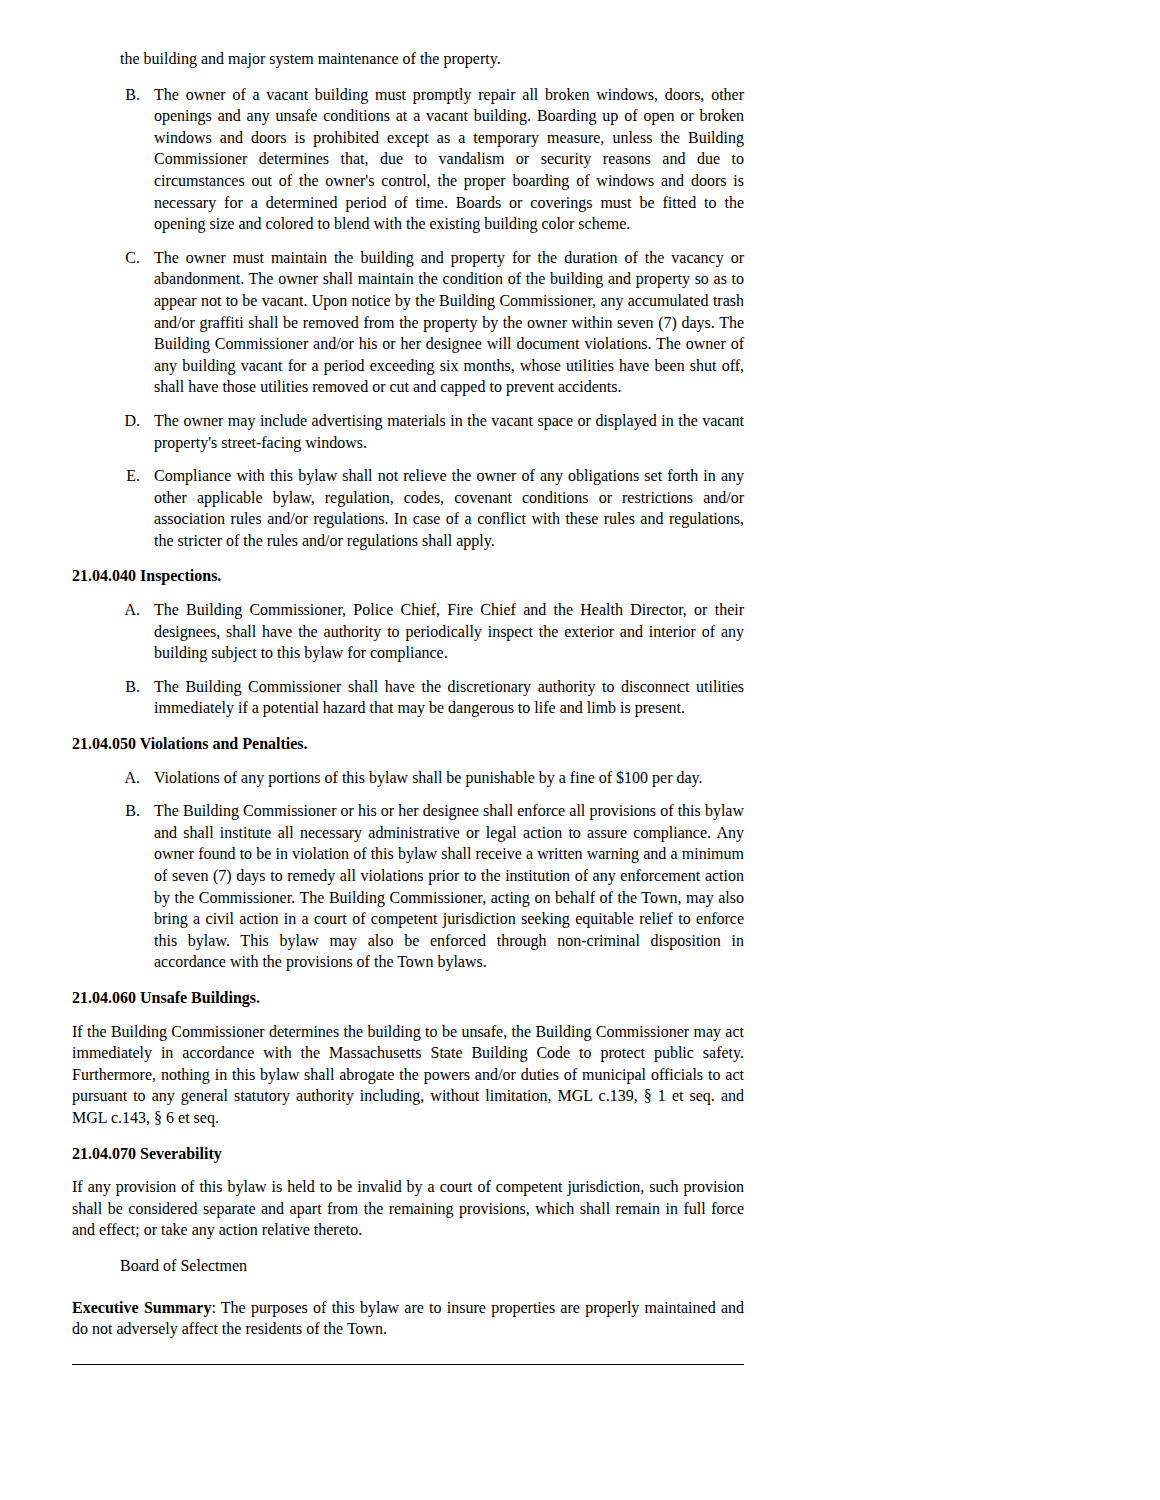the building and major system maintenance of the property.
The owner of a vacant building must promptly repair all broken windows, doors, other openings and any unsafe conditions at a vacant building. Boarding up of open or broken windows and doors is prohibited except as a temporary measure, unless the Building Commissioner determines that, due to vandalism or security reasons and due to circumstances out of the owner's control, the proper boarding of windows and doors is necessary for a determined period of time. Boards or coverings must be fitted to the opening size and colored to blend with the existing building color scheme.
The owner must maintain the building and property for the duration of the vacancy or abandonment. The owner shall maintain the condition of the building and property so as to appear not to be vacant. Upon notice by the Building Commissioner, any accumulated trash and/or graffiti shall be removed from the property by the owner within seven (7) days. The Building Commissioner and/or his or her designee will document violations. The owner of any building vacant for a period exceeding six months, whose utilities have been shut off, shall have those utilities removed or cut and capped to prevent accidents.
The owner may include advertising materials in the vacant space or displayed in the vacant property's street-facing windows.
Compliance with this bylaw shall not relieve the owner of any obligations set forth in any other applicable bylaw, regulation, codes, covenant conditions or restrictions and/or association rules and/or regulations. In case of a conflict with these rules and regulations, the stricter of the rules and/or regulations shall apply.
21.04.040 Inspections.
The Building Commissioner, Police Chief, Fire Chief and the Health Director, or their designees, shall have the authority to periodically inspect the exterior and interior of any building subject to this bylaw for compliance.
The Building Commissioner shall have the discretionary authority to disconnect utilities immediately if a potential hazard that may be dangerous to life and limb is present.
21.04.050 Violations and Penalties.
Violations of any portions of this bylaw shall be punishable by a fine of $100 per day.
The Building Commissioner or his or her designee shall enforce all provisions of this bylaw and shall institute all necessary administrative or legal action to assure compliance. Any owner found to be in violation of this bylaw shall receive a written warning and a minimum of seven (7) days to remedy all violations prior to the institution of any enforcement action by the Commissioner. The Building Commissioner, acting on behalf of the Town, may also bring a civil action in a court of competent jurisdiction seeking equitable relief to enforce this bylaw. This bylaw may also be enforced through non-criminal disposition in accordance with the provisions of the Town bylaws.
21.04.060 Unsafe Buildings.
If the Building Commissioner determines the building to be unsafe, the Building Commissioner may act immediately in accordance with the Massachusetts State Building Code to protect public safety. Furthermore, nothing in this bylaw shall abrogate the powers and/or duties of municipal officials to act pursuant to any general statutory authority including, without limitation, MGL c.139, § 1 et seq. and MGL c.143, § 6 et seq.
21.04.070 Severability
If any provision of this bylaw is held to be invalid by a court of competent jurisdiction, such provision shall be considered separate and apart from the remaining provisions, which shall remain in full force and effect; or take any action relative thereto.
Board of Selectmen
Executive Summary: The purposes of this bylaw are to insure properties are properly maintained and do not adversely affect the residents of the Town.